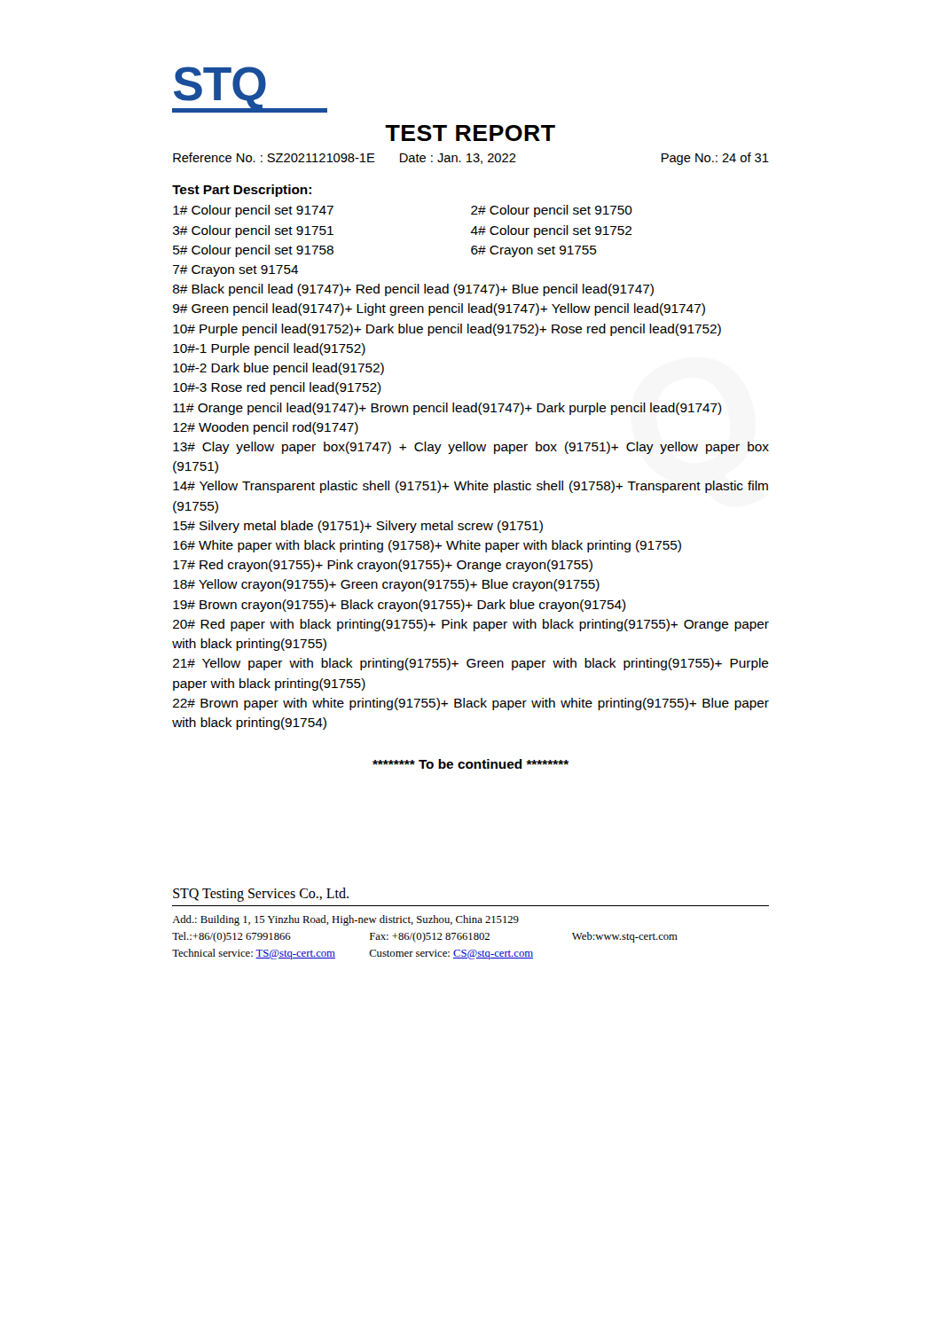STQ
TEST REPORT
Reference No. : SZ2021121098-1E
Date : Jan. 13, 2022
Page No.: 24 of 31
Test Part Description:
1# Colour pencil set 91747
3# Colour pencil set 91751
5# Colour pencil set 91758
7# Crayon set 91754
2# Colour pencil set 91750
4# Colour pencil set 91752
6# Crayon set 91755
8# Black pencil lead (91747)+ Red pencil lead (91747)+ Blue pencil lead(91747)
9# Green pencil lead(91747)+ Light green pencil lead(91747)+ Yellow pencil lead(91747)
10# Purple pencil lead(91752)+ Dark blue pencil lead(91752)+ Rose red pencil lead(91752)
10#-1 Purple pencil lead(91752)
10#-2 Dark blue pencil lead(91752)
10#-3 Rose red pencil lead(91752)
11# Orange pencil lead(91747)+ Brown pencil lead(91747)+ Dark purple pencil lead(91747)
12# Wooden pencil rod(91747)
13# Clay yellow paper box(91747) + Clay yellow paper box (91751)+ Clay yellow paper box (91751)
14# Yellow Transparent plastic shell (91751)+ White plastic shell (91758)+ Transparent plastic film (91755)
15# Silvery metal blade (91751)+ Silvery metal screw (91751)
16# White paper with black printing (91758)+ White paper with black printing (91755)
17# Red crayon(91755)+ Pink crayon(91755)+ Orange crayon(91755)
18# Yellow crayon(91755)+ Green crayon(91755)+ Blue crayon(91755)
19# Brown crayon(91755)+ Black crayon(91755)+ Dark blue crayon(91754)
20# Red paper with black printing(91755)+ Pink paper with black printing(91755)+ Orange paper with black printing(91755)
21# Yellow paper with black printing(91755)+ Green paper with black printing(91755)+ Purple paper with black printing(91755)
22# Brown paper with white printing(91755)+ Black paper with white printing(91755)+ Blue paper with black printing(91754)
******** To be continued ********
Q
STQ Testing Services Co., Ltd.
Add.: Building 1, 15 Yinzhu Road, High-new district, Suzhou, China 215129
Tel.:+86/(0)512 67991866 Fax: +86/(0)512 87661802 Web:www.stq-cert.com
Technical service: TS@stq-cert.com Customer service: CS@stq-cert.com